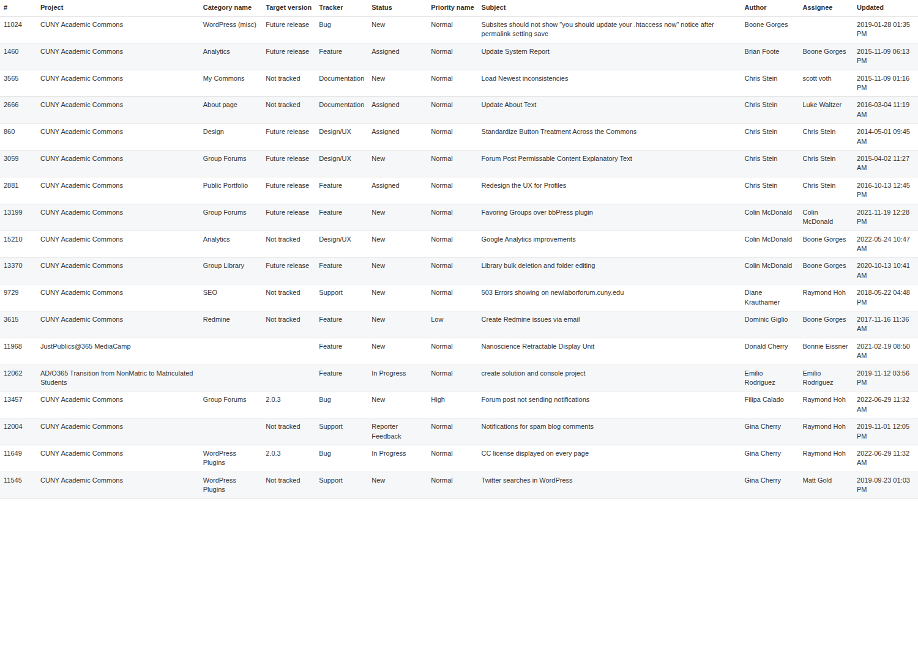| # | Project | Category name | Target version | Tracker | Status | Priority name | Subject | Author | Assignee | Updated |
| --- | --- | --- | --- | --- | --- | --- | --- | --- | --- | --- |
| 11024 | CUNY Academic Commons | WordPress (misc) | Future release | Bug | New | Normal | Subsites should not show "you should update your .htaccess now" notice after permalink setting save | Boone Gorges | | 2019-01-28 01:35 PM |
| 1460 | CUNY Academic Commons | Analytics | Future release | Feature | Assigned | Normal | Update System Report | Brian Foote | Boone Gorges | 2015-11-09 06:13 PM |
| 3565 | CUNY Academic Commons | My Commons | Not tracked | Documentation | New | Normal | Load Newest inconsistencies | Chris Stein | scott voth | 2015-11-09 01:16 PM |
| 2666 | CUNY Academic Commons | About page | Not tracked | Documentation | Assigned | Normal | Update About Text | Chris Stein | Luke Waltzer | 2016-03-04 11:19 AM |
| 860 | CUNY Academic Commons | Design | Future release | Design/UX | Assigned | Normal | Standardize Button Treatment Across the Commons | Chris Stein | Chris Stein | 2014-05-01 09:45 AM |
| 3059 | CUNY Academic Commons | Group Forums | Future release | Design/UX | New | Normal | Forum Post Permissable Content Explanatory Text | Chris Stein | Chris Stein | 2015-04-02 11:27 AM |
| 2881 | CUNY Academic Commons | Public Portfolio | Future release | Feature | Assigned | Normal | Redesign the UX for Profiles | Chris Stein | Chris Stein | 2016-10-13 12:45 PM |
| 13199 | CUNY Academic Commons | Group Forums | Future release | Feature | New | Normal | Favoring Groups over bbPress plugin | Colin McDonald | Colin McDonald | 2021-11-19 12:28 PM |
| 15210 | CUNY Academic Commons | Analytics | Not tracked | Design/UX | New | Normal | Google Analytics improvements | Colin McDonald | Boone Gorges | 2022-05-24 10:47 AM |
| 13370 | CUNY Academic Commons | Group Library | Future release | Feature | New | Normal | Library bulk deletion and folder editing | Colin McDonald | Boone Gorges | 2020-10-13 10:41 AM |
| 9729 | CUNY Academic Commons | SEO | Not tracked | Support | New | Normal | 503 Errors showing on newlaborforum.cuny.edu | Diane Krauthamer | Raymond Hoh | 2018-05-22 04:48 PM |
| 3615 | CUNY Academic Commons | Redmine | Not tracked | Feature | New | Low | Create Redmine issues via email | Dominic Giglio | Boone Gorges | 2017-11-16 11:36 AM |
| 11968 | JustPublics@365 MediaCamp | | | Feature | New | Normal | Nanoscience Retractable Display Unit | Donald Cherry | Bonnie Eissner | 2021-02-19 08:50 AM |
| 12062 | AD/O365 Transition from NonMatric to Matriculated Students | | | Feature | In Progress | Normal | create solution and console project | Emilio Rodriguez | Emilio Rodriguez | 2019-11-12 03:56 PM |
| 13457 | CUNY Academic Commons | Group Forums | 2.0.3 | Bug | New | High | Forum post not sending notifications | Filipa Calado | Raymond Hoh | 2022-06-29 11:32 AM |
| 12004 | CUNY Academic Commons | | Not tracked | Support | Reporter Feedback | Normal | Notifications for spam blog comments | Gina Cherry | Raymond Hoh | 2019-11-01 12:05 PM |
| 11649 | CUNY Academic Commons | WordPress Plugins | 2.0.3 | Bug | In Progress | Normal | CC license displayed on every page | Gina Cherry | Raymond Hoh | 2022-06-29 11:32 AM |
| 11545 | CUNY Academic Commons | WordPress Plugins | Not tracked | Support | New | Normal | Twitter searches in WordPress | Gina Cherry | Matt Gold | 2019-09-23 01:03 PM |